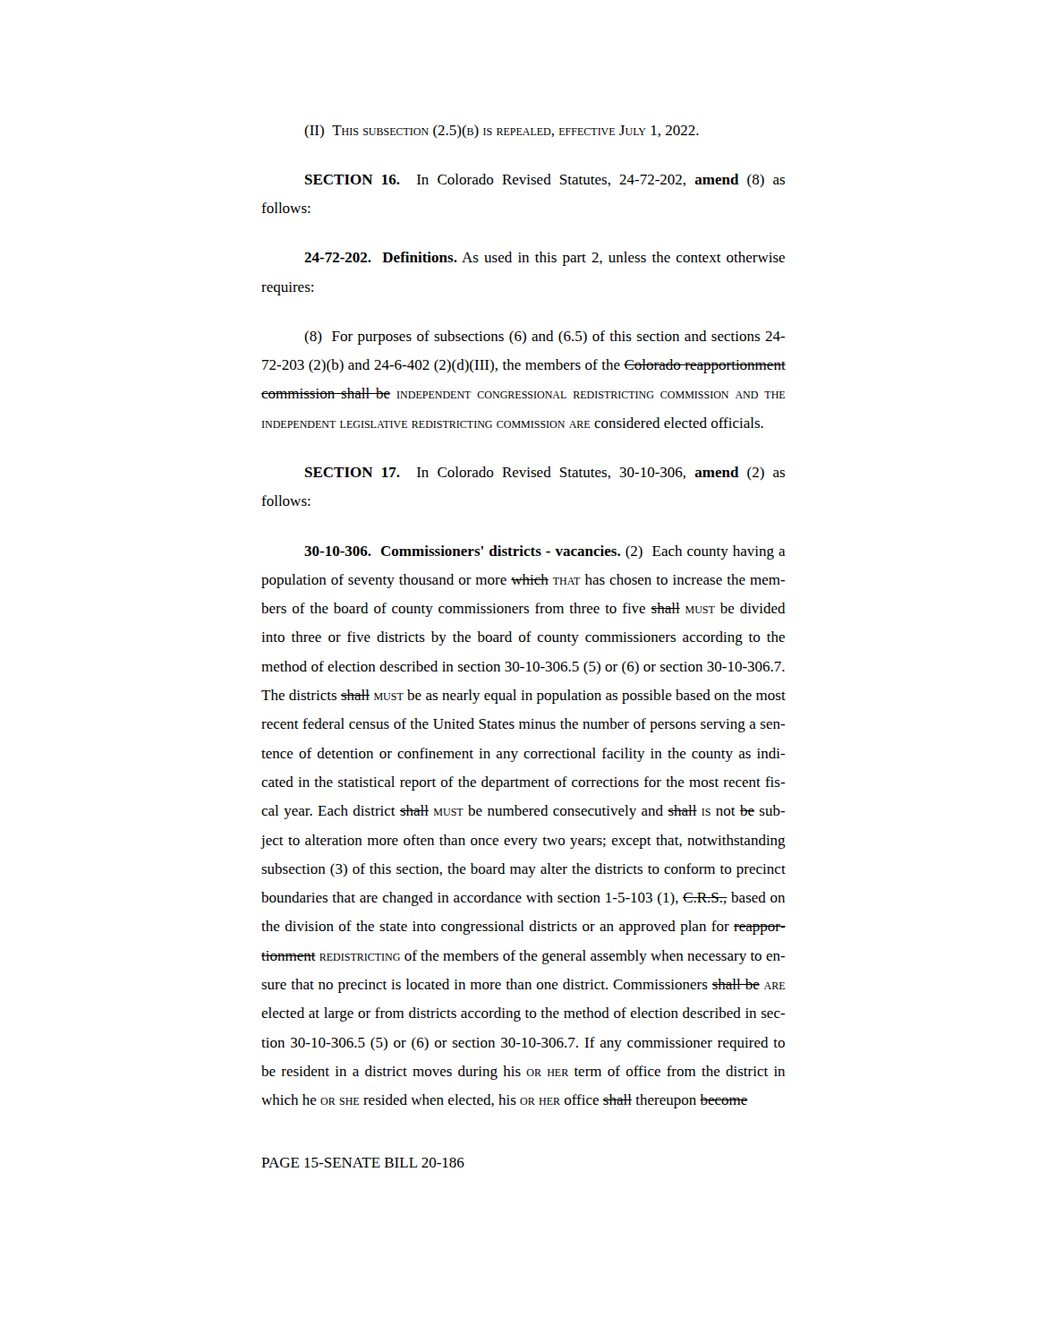(II) This subsection (2.5)(b) is repealed, effective July 1, 2022.
SECTION 16. In Colorado Revised Statutes, 24-72-202, amend (8) as follows:
24-72-202. Definitions. As used in this part 2, unless the context otherwise requires:
(8) For purposes of subsections (6) and (6.5) of this section and sections 24-72-203 (2)(b) and 24-6-402 (2)(d)(III), the members of the Colorado reapportionment commission shall be independent congressional redistricting commission and the independent legislative redistricting commission are considered elected officials.
SECTION 17. In Colorado Revised Statutes, 30-10-306, amend (2) as follows:
30-10-306. Commissioners' districts - vacancies. (2) Each county having a population of seventy thousand or more which that has chosen to increase the members of the board of county commissioners from three to five shall must be divided into three or five districts by the board of county commissioners according to the method of election described in section 30-10-306.5 (5) or (6) or section 30-10-306.7. The districts shall must be as nearly equal in population as possible based on the most recent federal census of the United States minus the number of persons serving a sentence of detention or confinement in any correctional facility in the county as indicated in the statistical report of the department of corrections for the most recent fiscal year. Each district shall must be numbered consecutively and shall is not be subject to alteration more often than once every two years; except that, notwithstanding subsection (3) of this section, the board may alter the districts to conform to precinct boundaries that are changed in accordance with section 1-5-103 (1), C.R.S., based on the division of the state into congressional districts or an approved plan for reapportionment redistricting of the members of the general assembly when necessary to ensure that no precinct is located in more than one district. Commissioners shall be are elected at large or from districts according to the method of election described in section 30-10-306.5 (5) or (6) or section 30-10-306.7. If any commissioner required to be resident in a district moves during his or her term of office from the district in which he or she resided when elected, his or her office shall thereupon become
PAGE 15-SENATE BILL 20-186